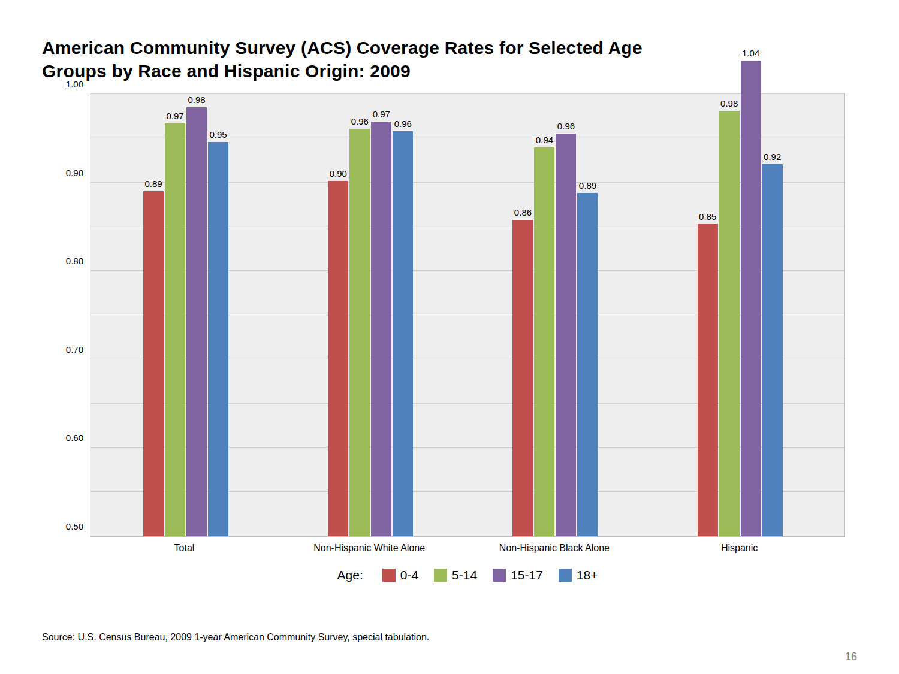American Community Survey (ACS) Coverage Rates for Selected Age
Groups by Race and Hispanic Origin: 2009
0.50
0.60
0.70
0.80
0.90
1.00
Group 1: Total center ~ 12.5%
0.89
0.97
0.98
0.95
0.90
0.96
0.97
0.96
0.86
0.94
0.96
0.89
0.85
0.98
1.04
0.92
Total
Non-Hispanic White Alone
Non-Hispanic Black Alone
Hispanic
Age: 0-4 5-14 15-17 18+
Source: U.S. Census Bureau, 2009 1-year American Community Survey, special tabulation.
16